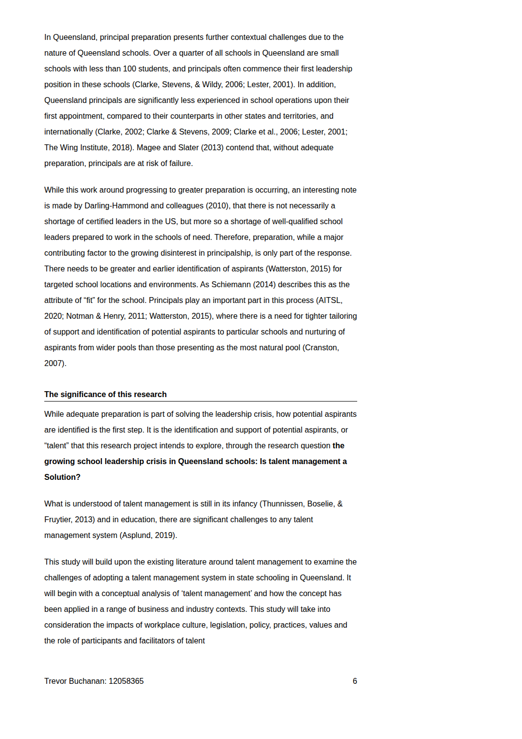In Queensland, principal preparation presents further contextual challenges due to the nature of Queensland schools. Over a quarter of all schools in Queensland are small schools with less than 100 students, and principals often commence their first leadership position in these schools (Clarke, Stevens, & Wildy, 2006; Lester, 2001). In addition, Queensland principals are significantly less experienced in school operations upon their first appointment, compared to their counterparts in other states and territories, and internationally (Clarke, 2002; Clarke & Stevens, 2009; Clarke et al., 2006; Lester, 2001; The Wing Institute, 2018). Magee and Slater (2013) contend that, without adequate preparation, principals are at risk of failure.
While this work around progressing to greater preparation is occurring, an interesting note is made by Darling-Hammond and colleagues (2010), that there is not necessarily a shortage of certified leaders in the US, but more so a shortage of well-qualified school leaders prepared to work in the schools of need. Therefore, preparation, while a major contributing factor to the growing disinterest in principalship, is only part of the response. There needs to be greater and earlier identification of aspirants (Watterston, 2015) for targeted school locations and environments. As Schiemann (2014) describes this as the attribute of “fit” for the school. Principals play an important part in this process (AITSL, 2020; Notman & Henry, 2011; Watterston, 2015), where there is a need for tighter tailoring of support and identification of potential aspirants to particular schools and nurturing of aspirants from wider pools than those presenting as the most natural pool (Cranston, 2007).
The significance of this research
While adequate preparation is part of solving the leadership crisis, how potential aspirants are identified is the first step. It is the identification and support of potential aspirants, or “talent” that this research project intends to explore, through the research question the growing school leadership crisis in Queensland schools: Is talent management a Solution?
What is understood of talent management is still in its infancy (Thunnissen, Boselie, & Fruytier, 2013) and in education, there are significant challenges to any talent management system (Asplund, 2019).
This study will build upon the existing literature around talent management to examine the challenges of adopting a talent management system in state schooling in Queensland. It will begin with a conceptual analysis of ‘talent management’ and how the concept has been applied in a range of business and industry contexts. This study will take into consideration the impacts of workplace culture, legislation, policy, practices, values and the role of participants and facilitators of talent
Trevor Buchanan: 12058365 6